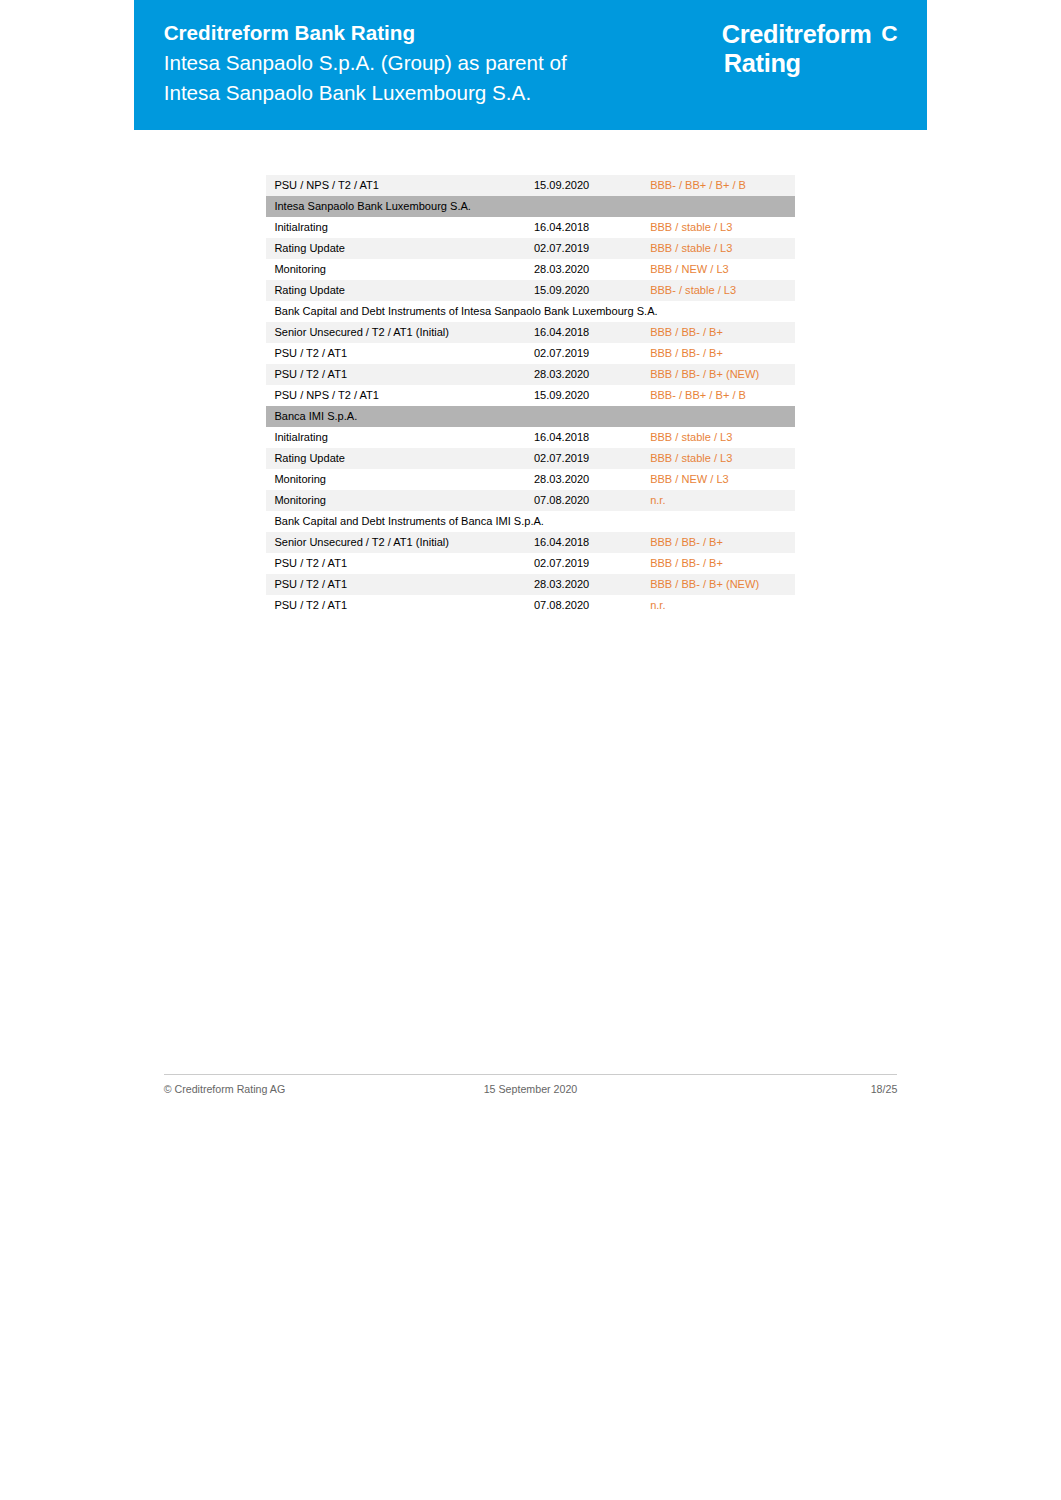Creditreform Bank Rating
Intesa Sanpaolo S.p.A. (Group) as parent of
Intesa Sanpaolo Bank Luxembourg S.A.
Creditreform C
Rating
| PSU / NPS / T2 / AT1 | 15.09.2020 | BBB- / BB+ / B+ / B |
| Intesa Sanpaolo Bank Luxembourg S.A. |
| Initialrating | 16.04.2018 | BBB / stable / L3 |
| Rating Update | 02.07.2019 | BBB / stable / L3 |
| Monitoring | 28.03.2020 | BBB / NEW / L3 |
| Rating Update | 15.09.2020 | BBB- / stable / L3 |
| Bank Capital and Debt Instruments of Intesa Sanpaolo Bank Luxembourg S.A. |
| Senior Unsecured / T2 / AT1 (Initial) | 16.04.2018 | BBB / BB- / B+ |
| PSU / T2 / AT1 | 02.07.2019 | BBB / BB- / B+ |
| PSU / T2 / AT1 | 28.03.2020 | BBB / BB- / B+ (NEW) |
| PSU / NPS / T2 / AT1 | 15.09.2020 | BBB- / BB+ / B+ / B |
| Banca IMI S.p.A. |
| Initialrating | 16.04.2018 | BBB / stable / L3 |
| Rating Update | 02.07.2019 | BBB / stable / L3 |
| Monitoring | 28.03.2020 | BBB / NEW / L3 |
| Monitoring | 07.08.2020 | n.r. |
| Bank Capital and Debt Instruments of Banca IMI S.p.A. |
| Senior Unsecured / T2 / AT1 (Initial) | 16.04.2018 | BBB / BB- / B+ |
| PSU / T2 / AT1 | 02.07.2019 | BBB / BB- / B+ |
| PSU / T2 / AT1 | 28.03.2020 | BBB / BB- / B+ (NEW) |
| PSU / T2 / AT1 | 07.08.2020 | n.r. |
© Creditreform Rating AG
15 September 2020
18/25